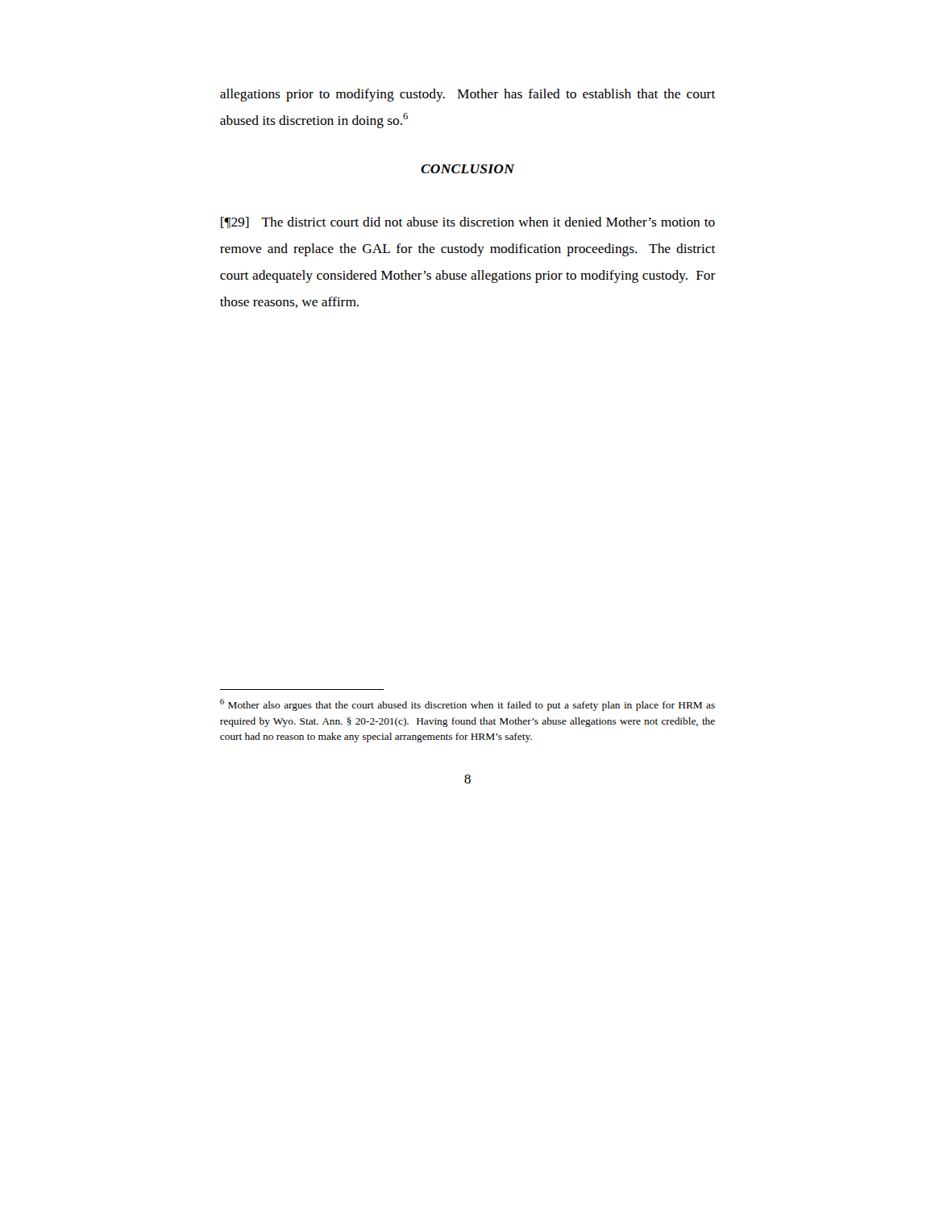allegations prior to modifying custody. Mother has failed to establish that the court abused its discretion in doing so.6
CONCLUSION
[¶29] The district court did not abuse its discretion when it denied Mother’s motion to remove and replace the GAL for the custody modification proceedings. The district court adequately considered Mother’s abuse allegations prior to modifying custody. For those reasons, we affirm.
6 Mother also argues that the court abused its discretion when it failed to put a safety plan in place for HRM as required by Wyo. Stat. Ann. § 20-2-201(c). Having found that Mother’s abuse allegations were not credible, the court had no reason to make any special arrangements for HRM’s safety.
8